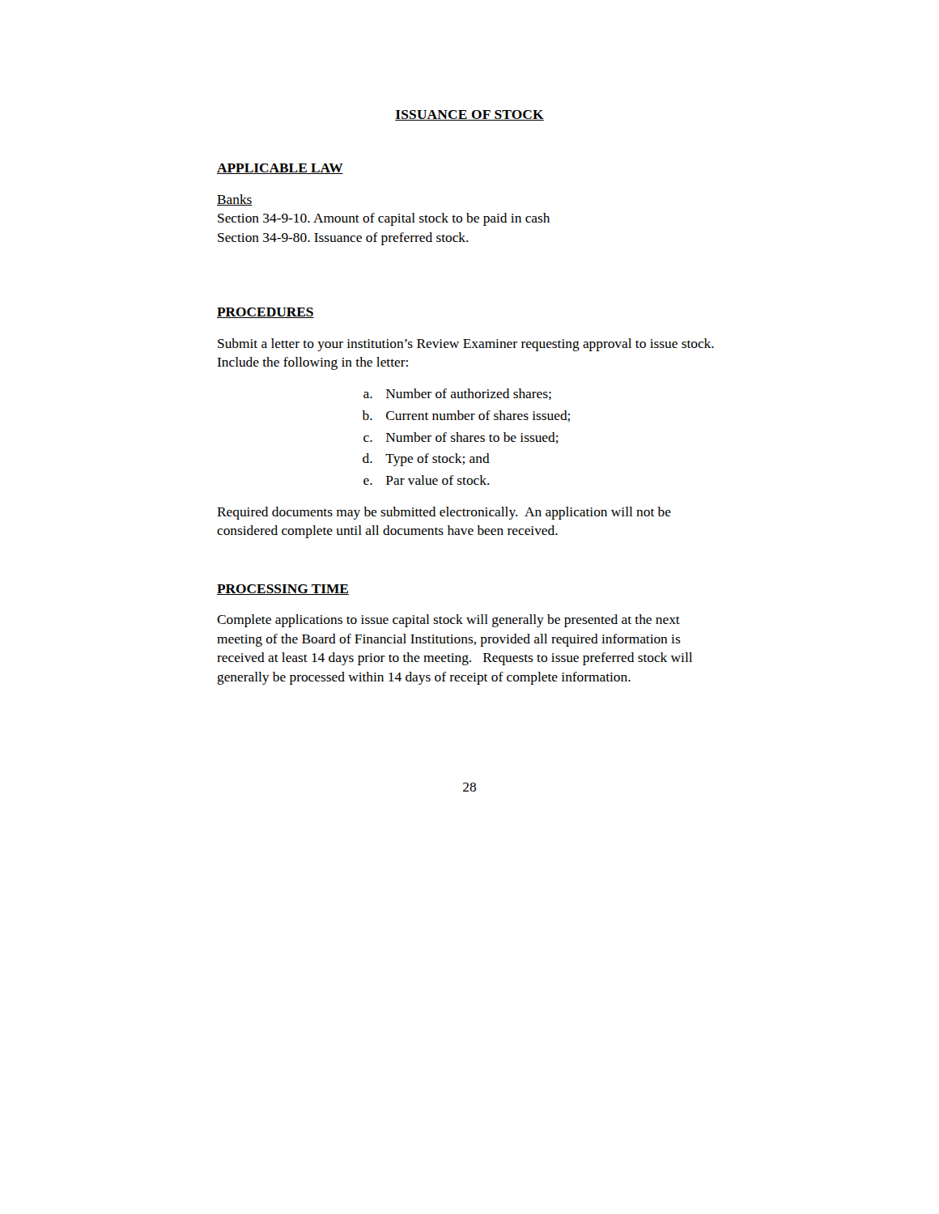ISSUANCE OF STOCK
APPLICABLE LAW
Banks
Section 34-9-10. Amount of capital stock to be paid in cash
Section 34-9-80. Issuance of preferred stock.
PROCEDURES
Submit a letter to your institution’s Review Examiner requesting approval to issue stock. Include the following in the letter:
Number of authorized shares;
Current number of shares issued;
Number of shares to be issued;
Type of stock; and
Par value of stock.
Required documents may be submitted electronically. An application will not be considered complete until all documents have been received.
PROCESSING TIME
Complete applications to issue capital stock will generally be presented at the next meeting of the Board of Financial Institutions, provided all required information is received at least 14 days prior to the meeting. Requests to issue preferred stock will generally be processed within 14 days of receipt of complete information.
28